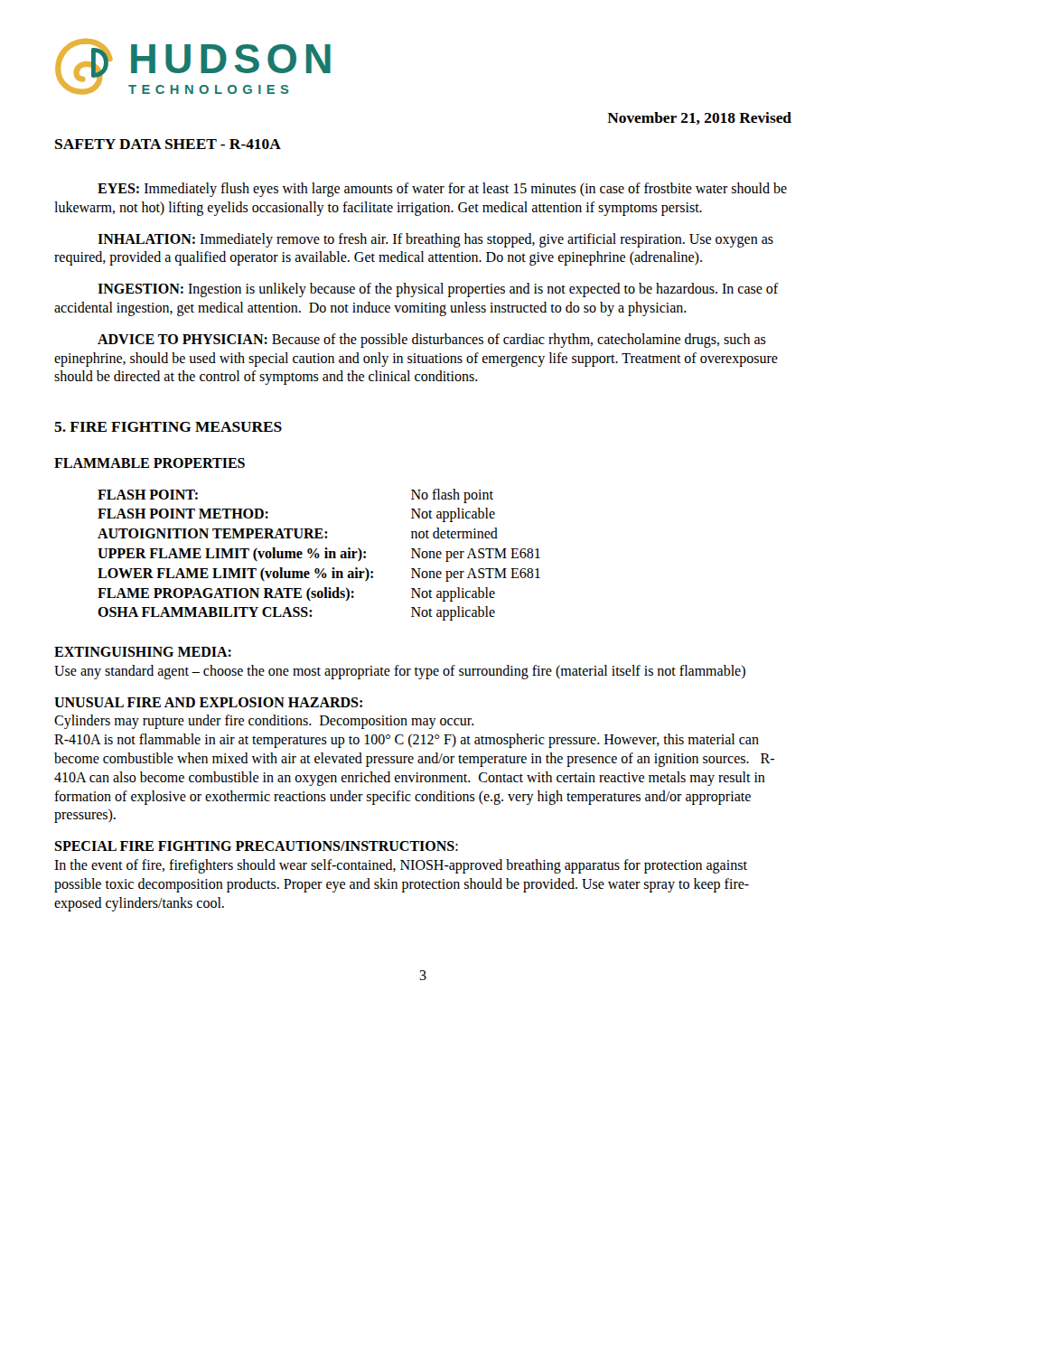HUDSON TECHNOLOGIES
November 21, 2018 Revised
SAFETY DATA SHEET - R-410A
EYES: Immediately flush eyes with large amounts of water for at least 15 minutes (in case of frostbite water should be lukewarm, not hot) lifting eyelids occasionally to facilitate irrigation. Get medical attention if symptoms persist.
INHALATION: Immediately remove to fresh air. If breathing has stopped, give artificial respiration. Use oxygen as required, provided a qualified operator is available. Get medical attention. Do not give epinephrine (adrenaline).
INGESTION: Ingestion is unlikely because of the physical properties and is not expected to be hazardous. In case of accidental ingestion, get medical attention. Do not induce vomiting unless instructed to do so by a physician.
ADVICE TO PHYSICIAN: Because of the possible disturbances of cardiac rhythm, catecholamine drugs, such as epinephrine, should be used with special caution and only in situations of emergency life support. Treatment of overexposure should be directed at the control of symptoms and the clinical conditions.
5. FIRE FIGHTING MEASURES
FLAMMABLE PROPERTIES
| FLASH POINT: | No flash point |
| FLASH POINT METHOD: | Not applicable |
| AUTOIGNITION TEMPERATURE: | not determined |
| UPPER FLAME LIMIT (volume % in air): | None per ASTM E681 |
| LOWER FLAME LIMIT (volume % in air): | None per ASTM E681 |
| FLAME PROPAGATION RATE (solids): | Not applicable |
| OSHA FLAMMABILITY CLASS: | Not applicable |
EXTINGUISHING MEDIA:
Use any standard agent – choose the one most appropriate for type of surrounding fire (material itself is not flammable)
UNUSUAL FIRE AND EXPLOSION HAZARDS:
Cylinders may rupture under fire conditions. Decomposition may occur.
R-410A is not flammable in air at temperatures up to 100° C (212° F) at atmospheric pressure. However, this material can become combustible when mixed with air at elevated pressure and/or temperature in the presence of an ignition sources. R-410A can also become combustible in an oxygen enriched environment. Contact with certain reactive metals may result in formation of explosive or exothermic reactions under specific conditions (e.g. very high temperatures and/or appropriate pressures).
SPECIAL FIRE FIGHTING PRECAUTIONS/INSTRUCTIONS:
In the event of fire, firefighters should wear self-contained, NIOSH-approved breathing apparatus for protection against possible toxic decomposition products. Proper eye and skin protection should be provided. Use water spray to keep fire-exposed cylinders/tanks cool.
3